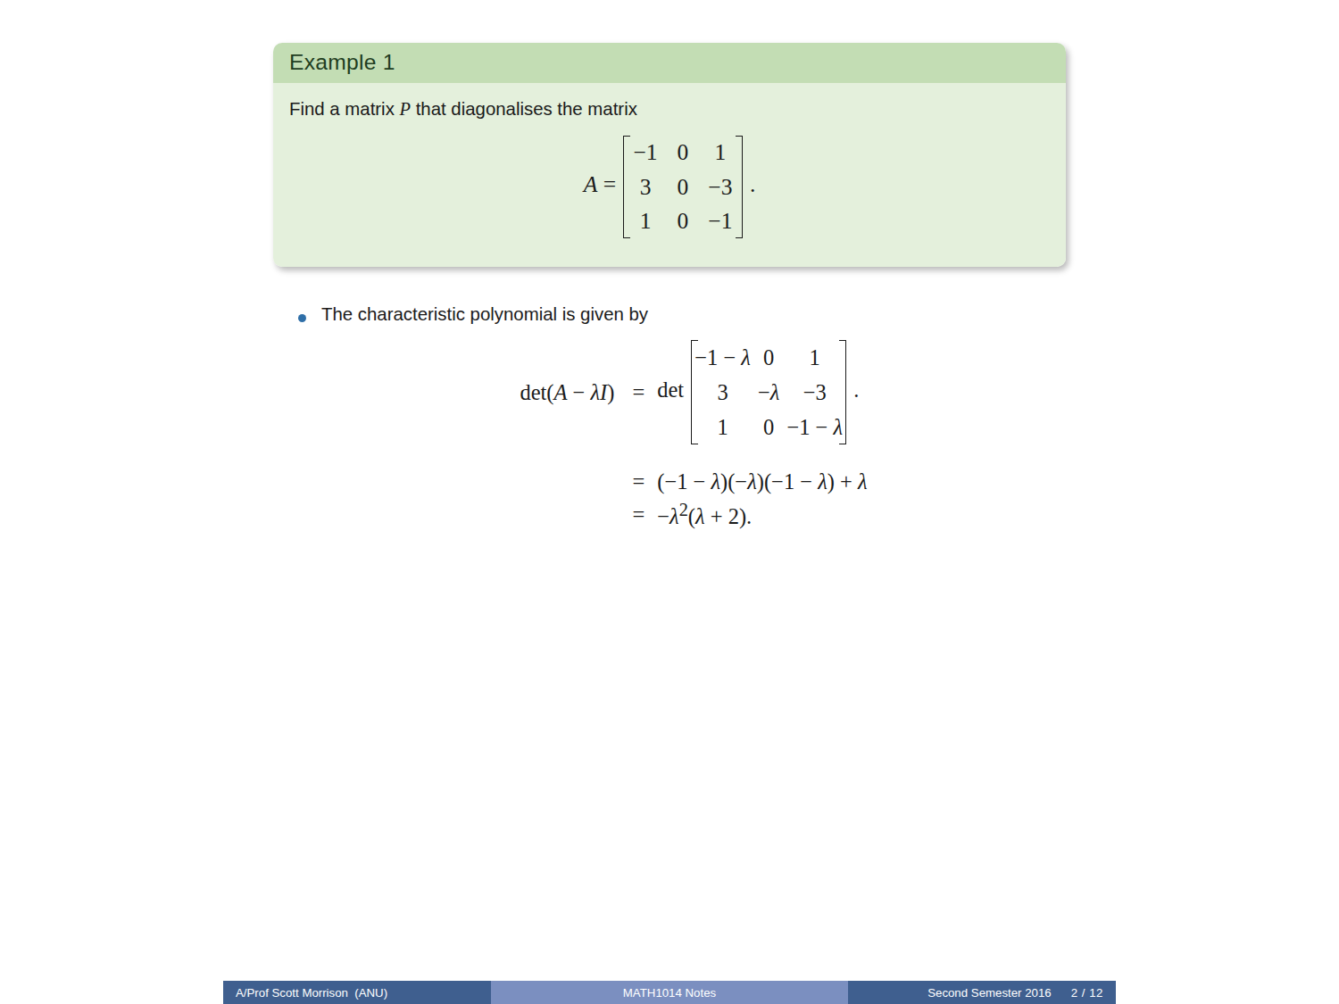Example 1
Find a matrix P that diagonalises the matrix
A =
| −1 | 0 | 1 |
| 3 | 0 | −3 |
| 1 | 0 | −1 |
.
The characteristic polynomial is given by
| det ( A − λ I ) | = | det / −1 − λ / 0 / 1 / / 3 / − λ / −3 / / 1 / 0 / −1 − λ / . |
| | = | (−1 − λ )(− λ )(−1 − λ ) + λ |
| | = | − λ 2 ( λ + 2). |
A/Prof Scott Morrison (ANU)
MATH1014 Notes
Second Semester 20162 / 12